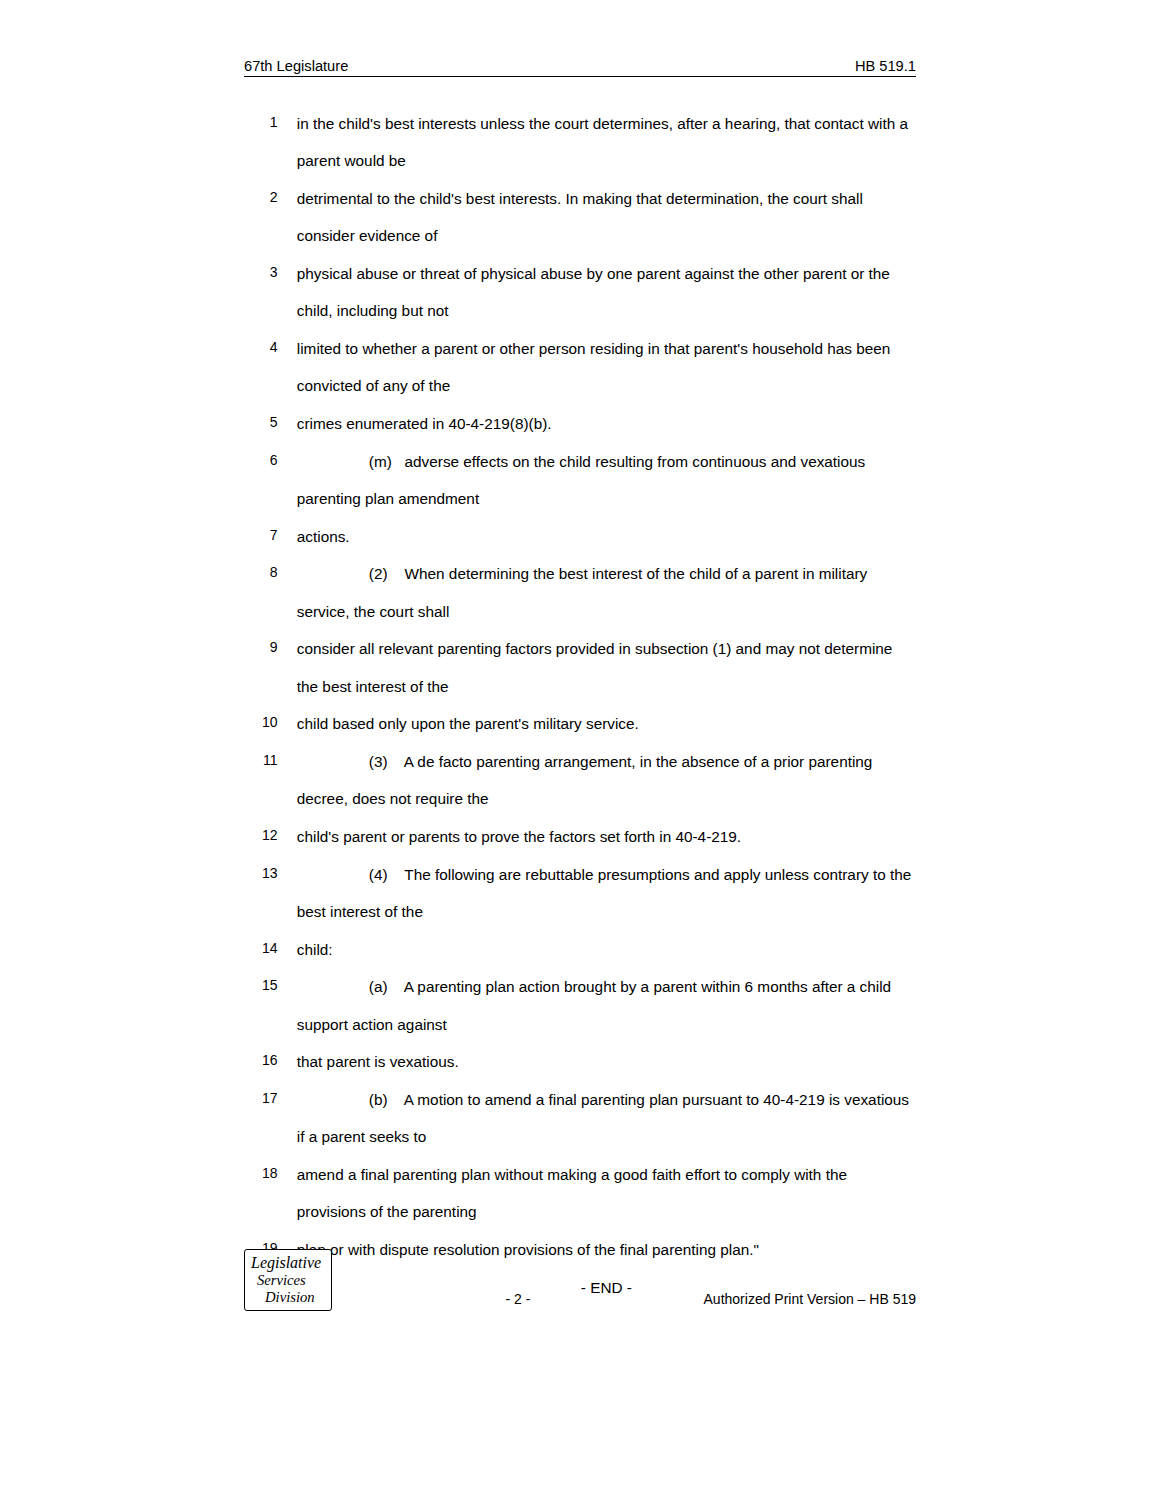67th Legislature
HB 519.1
in the child's best interests unless the court determines, after a hearing, that contact with a parent would be
detrimental to the child's best interests. In making that determination, the court shall consider evidence of
physical abuse or threat of physical abuse by one parent against the other parent or the child, including but not
limited to whether a parent or other person residing in that parent's household has been convicted of any of the
crimes enumerated in 40-4-219(8)(b).
(m) adverse effects on the child resulting from continuous and vexatious parenting plan amendment
actions.
(2) When determining the best interest of the child of a parent in military service, the court shall
consider all relevant parenting factors provided in subsection (1) and may not determine the best interest of the
child based only upon the parent's military service.
(3) A de facto parenting arrangement, in the absence of a prior parenting decree, does not require the
child's parent or parents to prove the factors set forth in 40-4-219.
(4) The following are rebuttable presumptions and apply unless contrary to the best interest of the
child:
(a) A parenting plan action brought by a parent within 6 months after a child support action against
that parent is vexatious.
(b) A motion to amend a final parenting plan pursuant to 40-4-219 is vexatious if a parent seeks to
amend a final parenting plan without making a good faith effort to comply with the provisions of the parenting
plan or with dispute resolution provisions of the final parenting plan."
- END -
Legislative
Services
Division
- 2 -
Authorized Print Version – HB 519